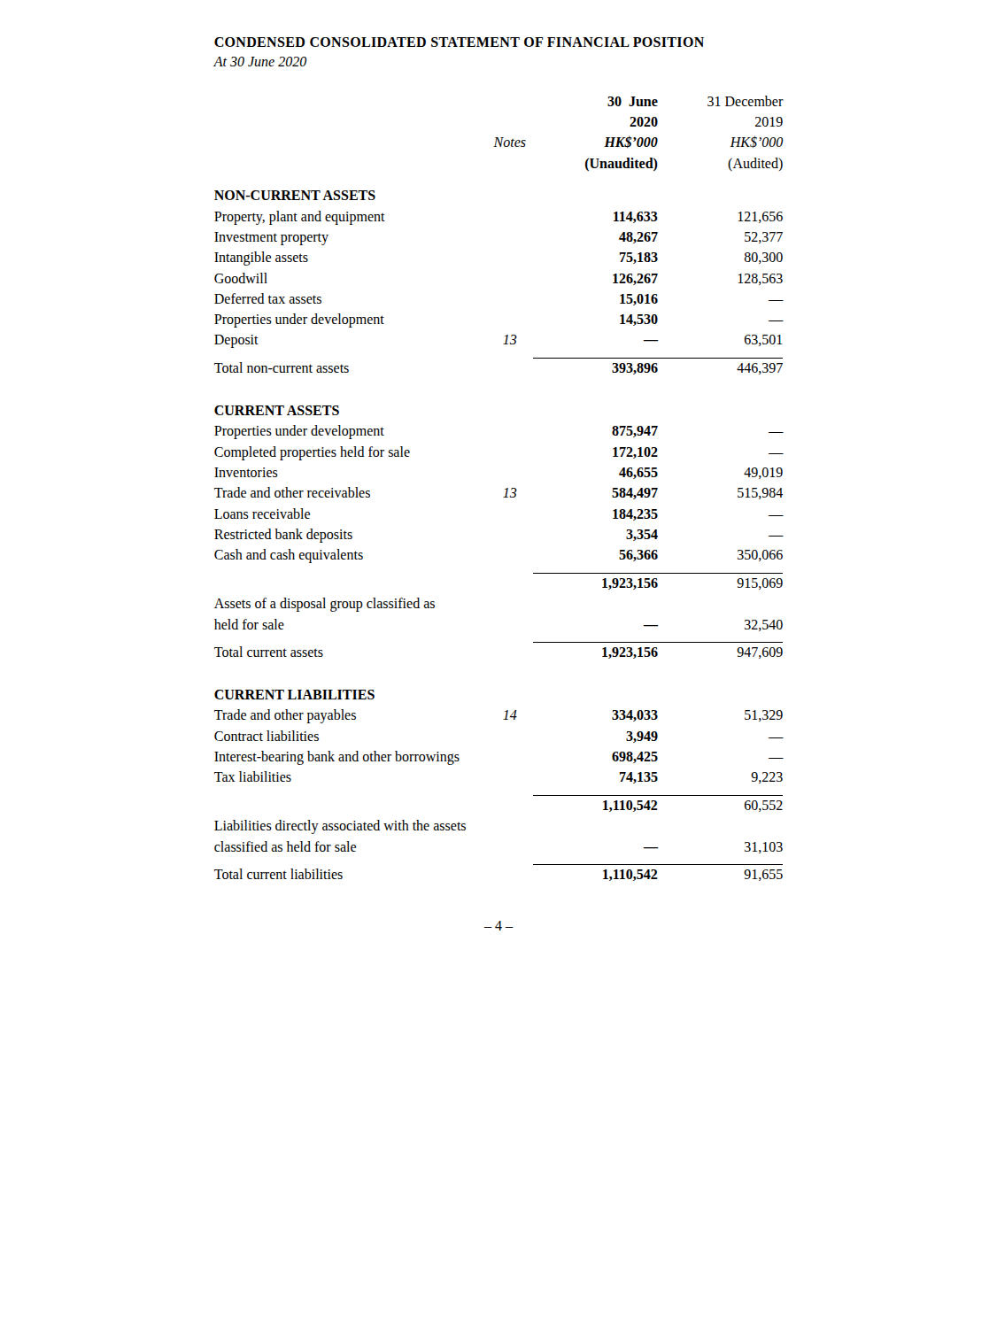Condensed Consolidated Statement of Financial Position
At 30 June 2020
| | | 30 June | 31 December |
| | | 2020 | 2019 |
| | Notes | HK$’000 | HK$’000 |
| | | (Unaudited) | (Audited) |
| Non-current assets | | | |
| Property, plant and equipment | | 114,633 | 121,656 |
| Investment property | | 48,267 | 52,377 |
| Intangible assets | | 75,183 | 80,300 |
| Goodwill | | 126,267 | 128,563 |
| Deferred tax assets | | 15,016 | — |
| Properties under development | | 14,530 | — |
| Deposit | 13 | — | 63,501 |
| Total non-current assets | | 393,896 | 446,397 |
| Current assets | | | |
| Properties under development | | 875,947 | — |
| Completed properties held for sale | | 172,102 | — |
| Inventories | | 46,655 | 49,019 |
| Trade and other receivables | 13 | 584,497 | 515,984 |
| Loans receivable | | 184,235 | — |
| Restricted bank deposits | | 3,354 | — |
| Cash and cash equivalents | | 56,366 | 350,066 |
| | | 1,923,156 | 915,069 |
| Assets of a disposal group classified as | | | |
| held for sale | | — | 32,540 |
| Total current assets | | 1,923,156 | 947,609 |
| Current liabilities | | | |
| Trade and other payables | 14 | 334,033 | 51,329 |
| Contract liabilities | | 3,949 | — |
| Interest-bearing bank and other borrowings | | 698,425 | — |
| Tax liabilities | | 74,135 | 9,223 |
| | | 1,110,542 | 60,552 |
| Liabilities directly associated with the assets | | | |
| classified as held for sale | | — | 31,103 |
| Total current liabilities | | 1,110,542 | 91,655 |
– 4 –